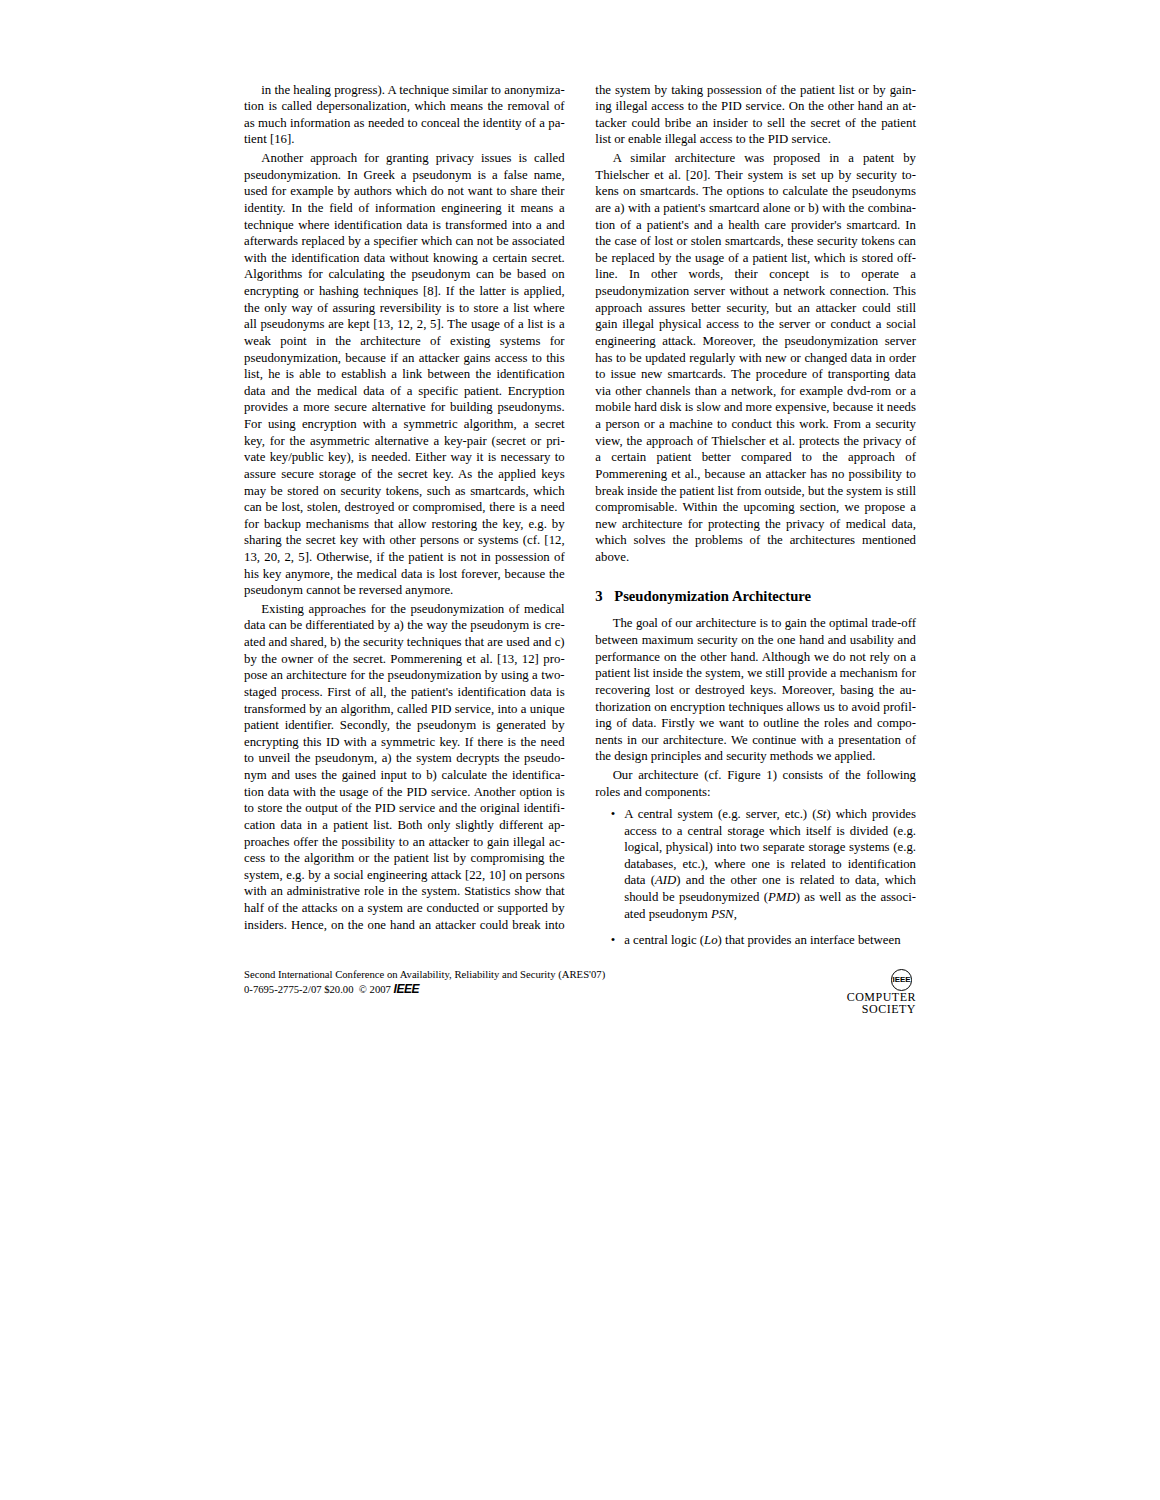in the healing progress). A technique similar to anonymization is called depersonalization, which means the removal of as much information as needed to conceal the identity of a patient [16].
Another approach for granting privacy issues is called pseudonymization. In Greek a pseudonym is a false name, used for example by authors which do not want to share their identity. In the field of information engineering it means a technique where identification data is transformed into a and afterwards replaced by a specifier which can not be associated with the identification data without knowing a certain secret. Algorithms for calculating the pseudonym can be based on encrypting or hashing techniques [8]. If the latter is applied, the only way of assuring reversibility is to store a list where all pseudonyms are kept [13, 12, 2, 5]. The usage of a list is a weak point in the architecture of existing systems for pseudonymization, because if an attacker gains access to this list, he is able to establish a link between the identification data and the medical data of a specific patient. Encryption provides a more secure alternative for building pseudonyms. For using encryption with a symmetric algorithm, a secret key, for the asymmetric alternative a key-pair (secret or private key/public key), is needed. Either way it is necessary to assure secure storage of the secret key. As the applied keys may be stored on security tokens, such as smartcards, which can be lost, stolen, destroyed or compromised, there is a need for backup mechanisms that allow restoring the key, e.g. by sharing the secret key with other persons or systems (cf. [12, 13, 20, 2, 5]. Otherwise, if the patient is not in possession of his key anymore, the medical data is lost forever, because the pseudonym cannot be reversed anymore.
Existing approaches for the pseudonymization of medical data can be differentiated by a) the way the pseudonym is created and shared, b) the security techniques that are used and c) by the owner of the secret. Pommerening et al. [13, 12] propose an architecture for the pseudonymization by using a two-staged process. First of all, the patient's identification data is transformed by an algorithm, called PID service, into a unique patient identifier. Secondly, the pseudonym is generated by encrypting this ID with a symmetric key. If there is the need to unveil the pseudonym, a) the system decrypts the pseudonym and uses the gained input to b) calculate the identification data with the usage of the PID service. Another option is to store the output of the PID service and the original identification data in a patient list. Both only slightly different approaches offer the possibility to an attacker to gain illegal access to the algorithm or the patient list by compromising the system, e.g. by a social engineering attack [22, 10] on persons with an administrative role in the system. Statistics show that half of the attacks on a system are conducted or supported by insiders. Hence, on the one hand an attacker could break into the system by taking possession of the patient list or by gaining illegal access to the PID service. On the other hand an attacker could bribe an insider to sell the secret of the patient list or enable illegal access to the PID service.
A similar architecture was proposed in a patent by Thielscher et al. [20]. Their system is set up by security tokens on smartcards. The options to calculate the pseudonyms are a) with a patient's smartcard alone or b) with the combination of a patient's and a health care provider's smartcard. In the case of lost or stolen smartcards, these security tokens can be replaced by the usage of a patient list, which is stored offline. In other words, their concept is to operate a pseudonymization server without a network connection. This approach assures better security, but an attacker could still gain illegal physical access to the server or conduct a social engineering attack. Moreover, the pseudonymization server has to be updated regularly with new or changed data in order to issue new smartcards. The procedure of transporting data via other channels than a network, for example dvd-rom or a mobile hard disk is slow and more expensive, because it needs a person or a machine to conduct this work. From a security view, the approach of Thielscher et al. protects the privacy of a certain patient better compared to the approach of Pommerening et al., because an attacker has no possibility to break inside the patient list from outside, but the system is still compromisable. Within the upcoming section, we propose a new architecture for protecting the privacy of medical data, which solves the problems of the architectures mentioned above.
3 Pseudonymization Architecture
The goal of our architecture is to gain the optimal trade-off between maximum security on the one hand and usability and performance on the other hand. Although we do not rely on a patient list inside the system, we still provide a mechanism for recovering lost or destroyed keys. Moreover, basing the authorization on encryption techniques allows us to avoid profiling of data. Firstly we want to outline the roles and components in our architecture. We continue with a presentation of the design principles and security methods we applied.
Our architecture (cf. Figure 1) consists of the following roles and components:
A central system (e.g. server, etc.) (St) which provides access to a central storage which itself is divided (e.g. logical, physical) into two separate storage systems (e.g. databases, etc.), where one is related to identification data (AID) and the other one is related to data, which should be pseudonymized (PMD) as well as the associated pseudonym PSN,
a central logic (Lo) that provides an interface between
Second International Conference on Availability, Reliability and Security (ARES'07)
0-7695-2775-2/07 $20.00 © 2007 IEEE
IEEE
COMPUTER SOCIETY